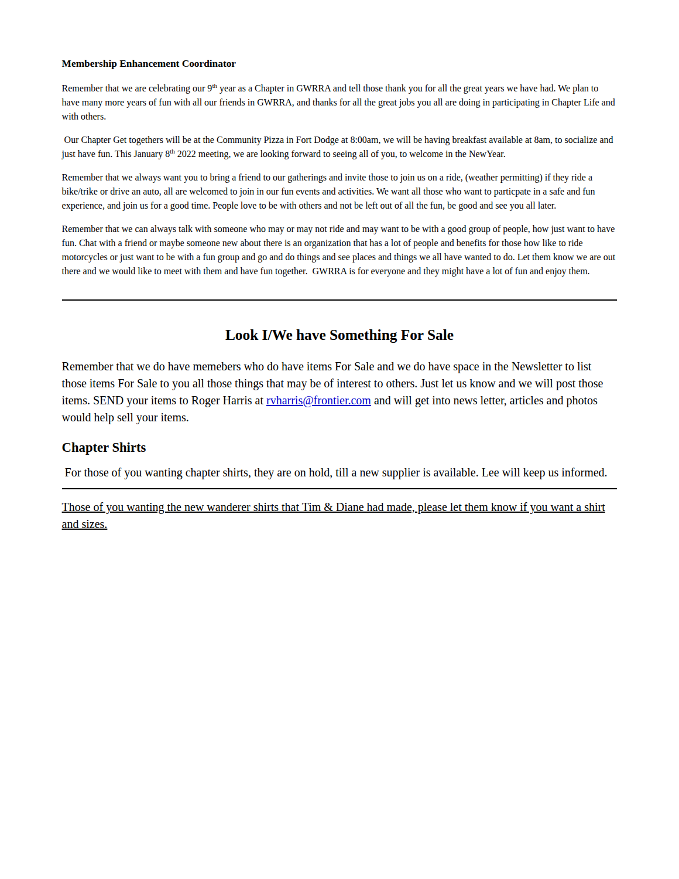Membership Enhancement Coordinator
Remember that we are celebrating our 9th year as a Chapter in GWRRA and tell those thank you for all the great years we have had. We plan to have many more years of fun with all our friends in GWRRA, and thanks for all the great jobs you all are doing in participating in Chapter Life and with others.
Our Chapter Get togethers will be at the Community Pizza in Fort Dodge at 8:00am, we will be having breakfast available at 8am, to socialize and just have fun. This January 8th 2022 meeting, we are looking forward to seeing all of you, to welcome in the NewYear.
Remember that we always want you to bring a friend to our gatherings and invite those to join us on a ride, (weather permitting) if they ride a bike/trike or drive an auto, all are welcomed to join in our fun events and activities. We want all those who want to particpate in a safe and fun experience, and join us for a good time. People love to be with others and not be left out of all the fun, be good and see you all later.
Remember that we can always talk with someone who may or may not ride and may want to be with a good group of people, how just want to have fun. Chat with a friend or maybe someone new about there is an organization that has a lot of people and benefits for those how like to ride motorcycles or just want to be with a fun group and go and do things and see places and things we all have wanted to do. Let them know we are out there and we would like to meet with them and have fun together. GWRRA is for everyone and they might have a lot of fun and enjoy them.
Look I/We have Something For Sale
Remember that we do have memebers who do have items For Sale and we do have space in the Newsletter to list those items For Sale to you all those things that may be of interest to others. Just let us know and we will post those items. SEND your items to Roger Harris at rvharris@frontier.com and will get into news letter, articles and photos would help sell your items.
Chapter Shirts
For those of you wanting chapter shirts, they are on hold, till a new supplier is available. Lee will keep us informed.
Those of you wanting the new wanderer shirts that Tim & Diane had made, please let them know if you want a shirt and sizes.